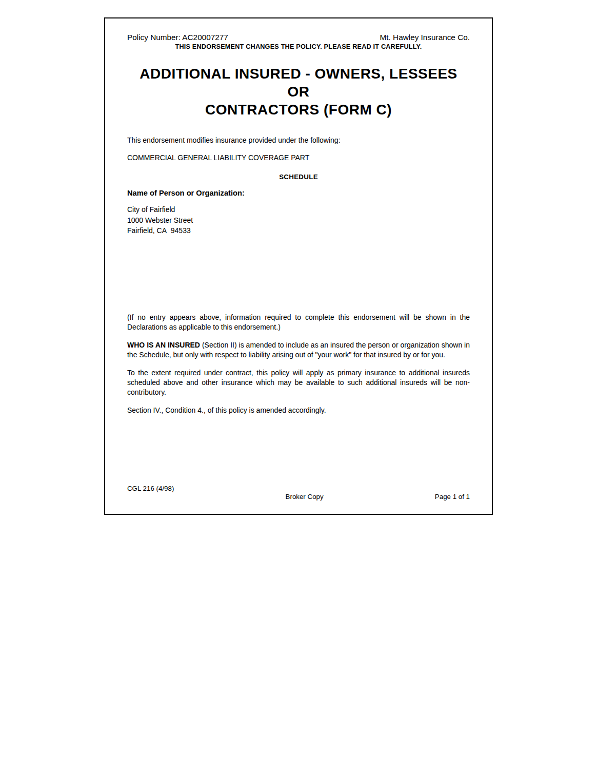Policy Number: AC20007277 Mt. Hawley Insurance Co.
THIS ENDORSEMENT CHANGES THE POLICY. PLEASE READ IT CAREFULLY.
ADDITIONAL INSURED - OWNERS, LESSEES OR
CONTRACTORS (FORM C)
This endorsement modifies insurance provided under the following:
COMMERCIAL GENERAL LIABILITY COVERAGE PART
SCHEDULE
Name of Person or Organization:
City of Fairfield
1000 Webster Street
Fairfield, CA 94533
(If no entry appears above, information required to complete this endorsement will be shown in the Declarations as applicable to this endorsement.)
WHO IS AN INSURED (Section II) is amended to include as an insured the person or organization shown in the Schedule, but only with respect to liability arising out of "your work" for that insured by or for you.
To the extent required under contract, this policy will apply as primary insurance to additional insureds scheduled above and other insurance which may be available to such additional insureds will be non-contributory.
Section IV., Condition 4., of this policy is amended accordingly.
CGL 216 (4/98)
Broker Copy
Page 1 of 1